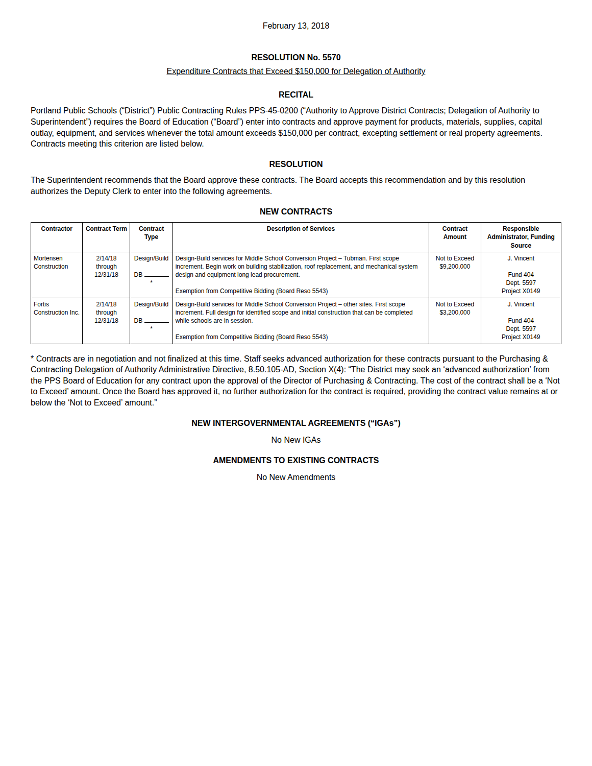February 13, 2018
RESOLUTION No. 5570
Expenditure Contracts that Exceed $150,000 for Delegation of Authority
RECITAL
Portland Public Schools (“District”) Public Contracting Rules PPS-45-0200 (“Authority to Approve District Contracts; Delegation of Authority to Superintendent”) requires the Board of Education (“Board”) enter into contracts and approve payment for products, materials, supplies, capital outlay, equipment, and services whenever the total amount exceeds $150,000 per contract, excepting settlement or real property agreements. Contracts meeting this criterion are listed below.
RESOLUTION
The Superintendent recommends that the Board approve these contracts. The Board accepts this recommendation and by this resolution authorizes the Deputy Clerk to enter into the following agreements.
NEW CONTRACTS
| Contractor | Contract Term | Contract Type | Description of Services | Contract Amount | Responsible Administrator, Funding Source |
| --- | --- | --- | --- | --- | --- |
| Mortensen Construction | 2/14/18 through 12/31/18 | Design/Build DB * | Design-Build services for Middle School Conversion Project – Tubman. First scope increment. Begin work on building stabilization, roof replacement, and mechanical system design and equipment long lead procurement. Exemption from Competitive Bidding (Board Reso 5543) | Not to Exceed $9,200,000 | J. Vincent Fund 404 Dept. 5597 Project X0149 |
| Fortis Construction Inc. | 2/14/18 through 12/31/18 | Design/Build DB * | Design-Build services for Middle School Conversion Project – other sites. First scope increment. Full design for identified scope and initial construction that can be completed while schools are in session. Exemption from Competitive Bidding (Board Reso 5543) | Not to Exceed $3,200,000 | J. Vincent Fund 404 Dept. 5597 Project X0149 |
* Contracts are in negotiation and not finalized at this time. Staff seeks advanced authorization for these contracts pursuant to the Purchasing & Contracting Delegation of Authority Administrative Directive, 8.50.105-AD, Section X(4): “The District may seek an ‘advanced authorization’ from the PPS Board of Education for any contract upon the approval of the Director of Purchasing & Contracting. The cost of the contract shall be a ‘Not to Exceed’ amount. Once the Board has approved it, no further authorization for the contract is required, providing the contract value remains at or below the ‘Not to Exceed’ amount.”
NEW INTERGOVERNMENTAL AGREEMENTS (“IGAs”)
No New IGAs
AMENDMENTS TO EXISTING CONTRACTS
No New Amendments